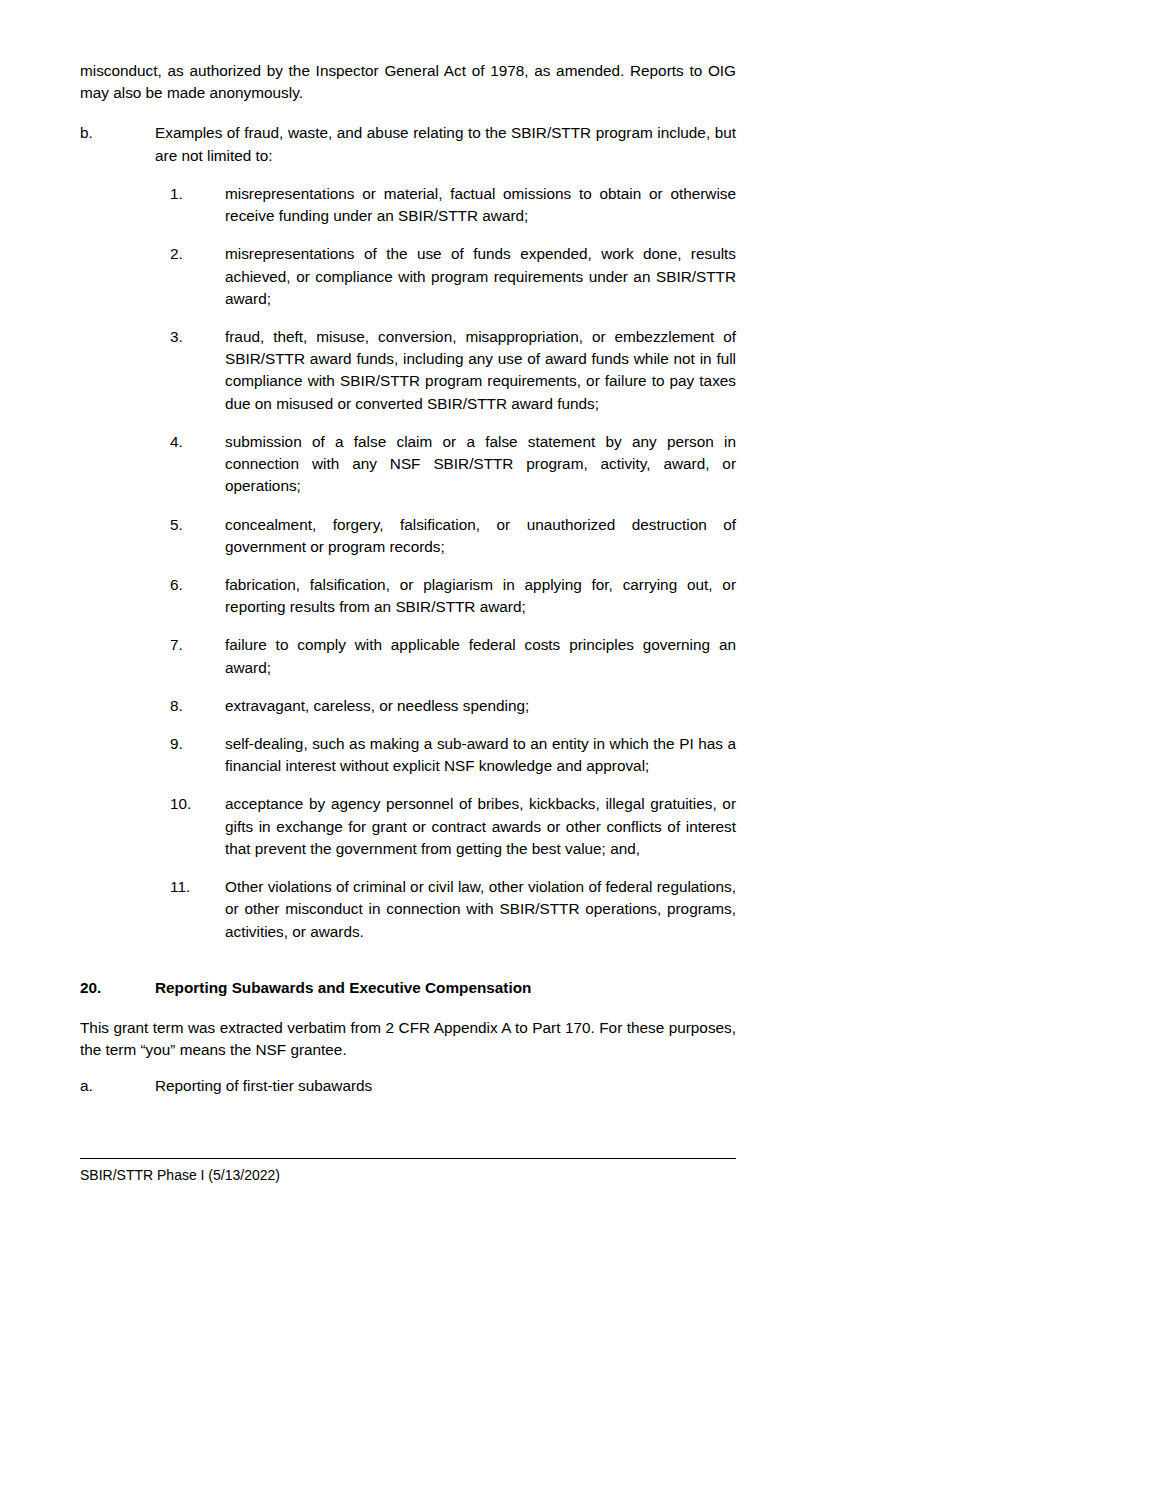misconduct, as authorized by the Inspector General Act of 1978, as amended. Reports to OIG may also be made anonymously.
b. Examples of fraud, waste, and abuse relating to the SBIR/STTR program include, but are not limited to:
1. misrepresentations or material, factual omissions to obtain or otherwise receive funding under an SBIR/STTR award;
2. misrepresentations of the use of funds expended, work done, results achieved, or compliance with program requirements under an SBIR/STTR award;
3. fraud, theft, misuse, conversion, misappropriation, or embezzlement of SBIR/STTR award funds, including any use of award funds while not in full compliance with SBIR/STTR program requirements, or failure to pay taxes due on misused or converted SBIR/STTR award funds;
4. submission of a false claim or a false statement by any person in connection with any NSF SBIR/STTR program, activity, award, or operations;
5. concealment, forgery, falsification, or unauthorized destruction of government or program records;
6. fabrication, falsification, or plagiarism in applying for, carrying out, or reporting results from an SBIR/STTR award;
7. failure to comply with applicable federal costs principles governing an award;
8. extravagant, careless, or needless spending;
9. self-dealing, such as making a sub-award to an entity in which the PI has a financial interest without explicit NSF knowledge and approval;
10. acceptance by agency personnel of bribes, kickbacks, illegal gratuities, or gifts in exchange for grant or contract awards or other conflicts of interest that prevent the government from getting the best value; and,
11. Other violations of criminal or civil law, other violation of federal regulations, or other misconduct in connection with SBIR/STTR operations, programs, activities, or awards.
20. Reporting Subawards and Executive Compensation
This grant term was extracted verbatim from 2 CFR Appendix A to Part 170. For these purposes, the term “you” means the NSF grantee.
a. Reporting of first-tier subawards
SBIR/STTR Phase I (5/13/2022)